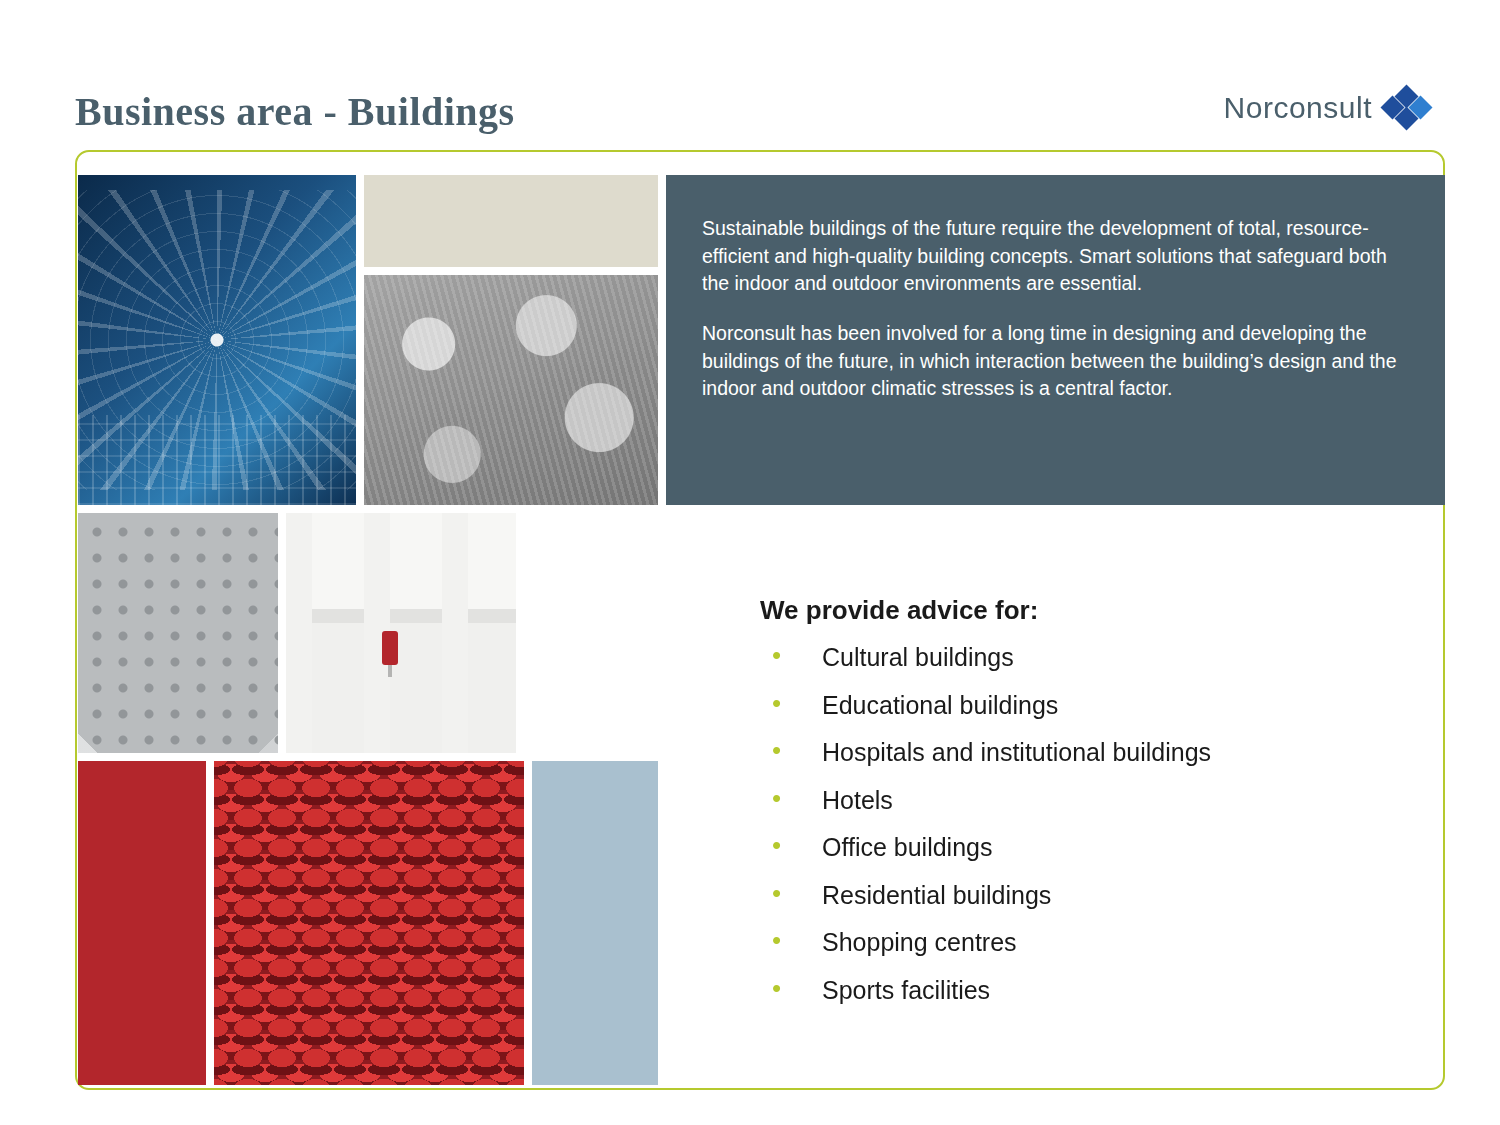Business area - Buildings
Norconsult
Sustainable buildings of the future require the development of total, resource-efficient and high-quality building concepts. Smart solutions that safeguard both the indoor and outdoor environments are essential.
Norconsult has been involved for a long time in designing and developing the buildings of the future, in which interaction between the building’s design and the indoor and outdoor climatic stresses is a central factor.
We provide advice for:
Cultural buildings
Educational buildings
Hospitals and institutional buildings
Hotels
Office buildings
Residential buildings
Shopping centres
Sports facilities